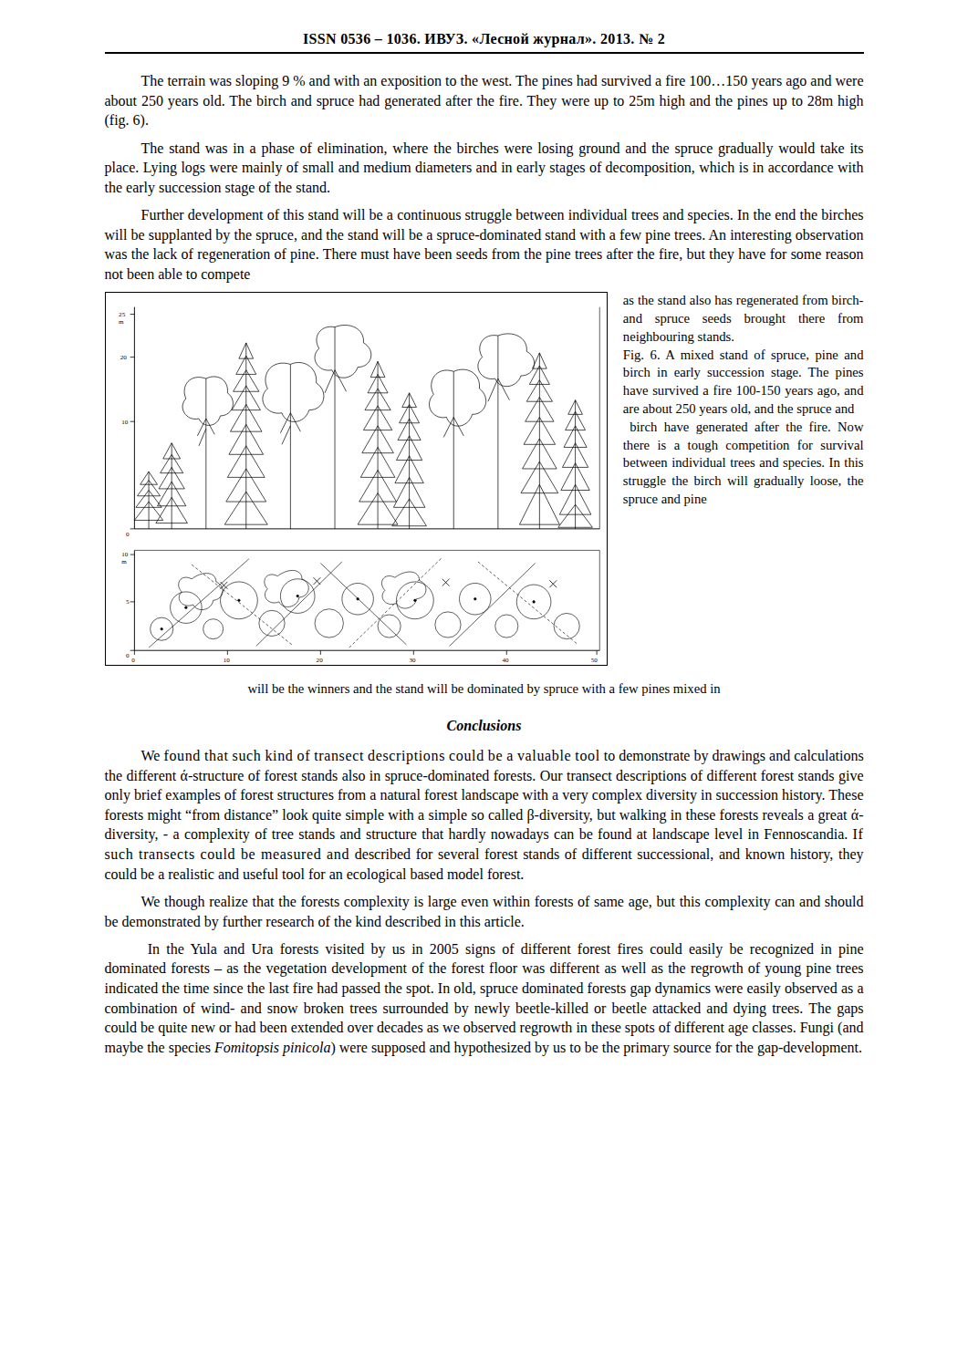ISSN 0536 – 1036. ИВУЗ. «Лесной журнал». 2013. № 2
The terrain was sloping 9 % and with an exposition to the west. The pines had survived a fire 100…150 years ago and were about 250 years old. The birch and spruce had generated after the fire. They were up to 25m high and the pines up to 28m high (fig. 6).
The stand was in a phase of elimination, where the birches were losing ground and the spruce gradually would take its place. Lying logs were mainly of small and medium diameters and in early stages of decomposition, which is in accordance with the early succession stage of the stand.
Further development of this stand will be a continuous struggle between individual trees and species. In the end the birches will be supplanted by the spruce, and the stand will be a spruce-dominated stand with a few pine trees. An interesting observation was the lack of regeneration of pine. There must have been seeds from the pine trees after the fire, but they have for some reason not been able to compete
25 m 20 10 0 10 m 5 0 0 10 20 30 40 50
as the stand also has regenerated from birch- and spruce seeds brought there from neighbouring stands.
Fig. 6. A mixed stand of spruce, pine and birch in early succession stage. The pines have survived a fire 100-150 years ago, and are about 250 years old, and the spruce and
birch have generated after the fire. Now there is a tough competition for survival between individual trees and species. In this struggle the birch will gradually loose, the spruce and pine
will be the winners and the stand will be dominated by spruce with a few pines mixed in
Conclusions
We found that such kind of transect descriptions could be a valuable tool to demonstrate by drawings and calculations the different ά-structure of forest stands also in spruce-dominated forests. Our transect descriptions of different forest stands give only brief examples of forest structures from a natural forest landscape with a very complex diversity in succession history. These forests might “from distance” look quite simple with a simple so called β-diversity, but walking in these forests reveals a great ά-diversity, - a complexity of tree stands and structure that hardly nowadays can be found at landscape level in Fennoscandia. If such transects could be measured and described for several forest stands of different successional, and known history, they could be a realistic and useful tool for an ecological based model forest.
We though realize that the forests complexity is large even within forests of same age, but this complexity can and should be demonstrated by further research of the kind described in this article.
In the Yula and Ura forests visited by us in 2005 signs of different forest fires could easily be recognized in pine dominated forests – as the vegetation development of the forest floor was different as well as the regrowth of young pine trees indicated the time since the last fire had passed the spot. In old, spruce dominated forests gap dynamics were easily observed as a combination of wind- and snow broken trees surrounded by newly beetle-killed or beetle attacked and dying trees. The gaps could be quite new or had been extended over decades as we observed regrowth in these spots of different age classes. Fungi (and maybe the species Fomitopsis pinicola) were supposed and hypothesized by us to be the primary source for the gap-development.